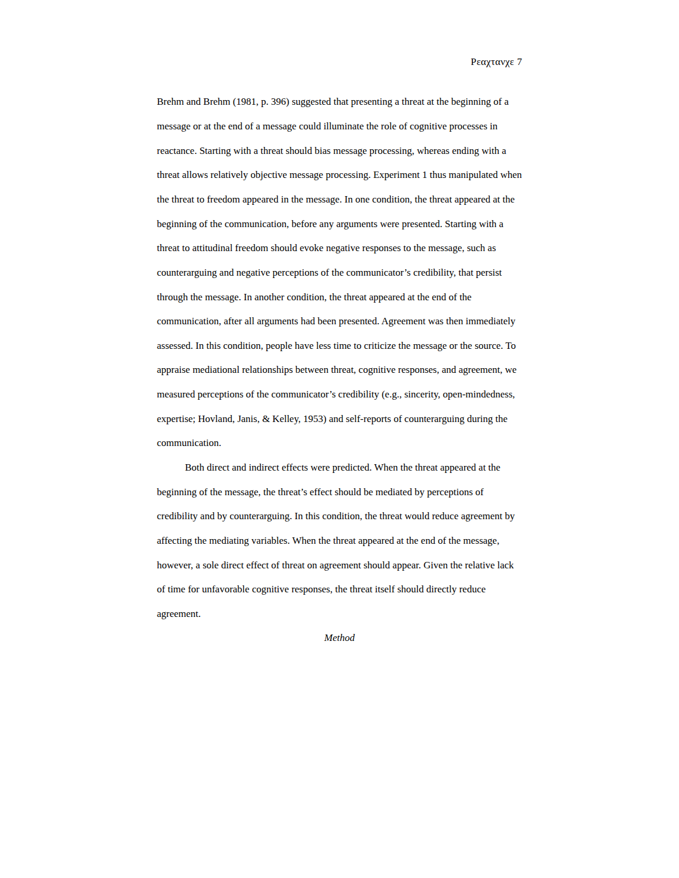Ρεαχτανχε 7
Brehm and Brehm (1981, p. 396) suggested that presenting a threat at the beginning of a message or at the end of a message could illuminate the role of cognitive processes in reactance. Starting with a threat should bias message processing, whereas ending with a threat allows relatively objective message processing. Experiment 1 thus manipulated when the threat to freedom appeared in the message. In one condition, the threat appeared at the beginning of the communication, before any arguments were presented. Starting with a threat to attitudinal freedom should evoke negative responses to the message, such as counterarguing and negative perceptions of the communicator’s credibility, that persist through the message. In another condition, the threat appeared at the end of the communication, after all arguments had been presented. Agreement was then immediately assessed. In this condition, people have less time to criticize the message or the source. To appraise mediational relationships between threat, cognitive responses, and agreement, we measured perceptions of the communicator’s credibility (e.g., sincerity, open-mindedness, expertise; Hovland, Janis, & Kelley, 1953) and self-reports of counterarguing during the communication.
Both direct and indirect effects were predicted. When the threat appeared at the beginning of the message, the threat’s effect should be mediated by perceptions of credibility and by counterarguing. In this condition, the threat would reduce agreement by affecting the mediating variables. When the threat appeared at the end of the message, however, a sole direct effect of threat on agreement should appear. Given the relative lack of time for unfavorable cognitive responses, the threat itself should directly reduce agreement.
Method